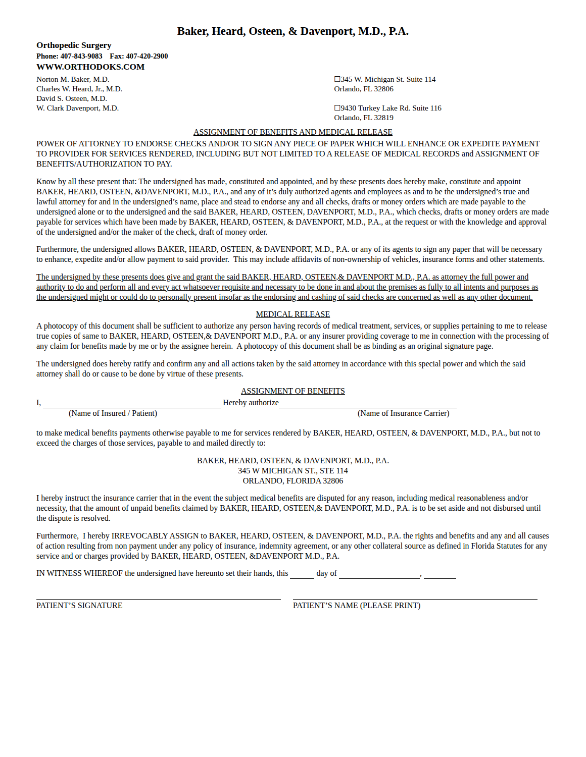Baker, Heard, Osteen, & Davenport, M.D., P.A.
Orthopedic Surgery
Phone: 407-843-9083 Fax: 407-420-2900
WWW.ORTHODOKS.COM
| Norton M. Baker, M.D. | ☐345 W. Michigan St. Suite 114 |
| Charles W. Heard, Jr., M.D. | Orlando, FL 32806 |
| David S. Osteen, M.D. | |
| W. Clark Davenport, M.D. | ☐9430 Turkey Lake Rd. Suite 116 |
| | Orlando, FL 32819 |
ASSIGNMENT OF BENEFITS AND MEDICAL RELEASE
POWER OF ATTORNEY TO ENDORSE CHECKS AND/OR TO SIGN ANY PIECE OF PAPER WHICH WILL ENHANCE OR EXPEDITE PAYMENT TO PROVIDER FOR SERVICES RENDERED, INCLUDING BUT NOT LIMITED TO A RELEASE OF MEDICAL RECORDS and ASSIGNMENT OF BENEFITS/AUTHORIZATION TO PAY.
Know by all these present that: The undersigned has made, constituted and appointed, and by these presents does hereby make, constitute and appoint BAKER, HEARD, OSTEEN, &DAVENPORT, M.D., P.A., and any of it’s duly authorized agents and employees as and to be the undersigned’s true and lawful attorney for and in the undersigned’s name, place and stead to endorse any and all checks, drafts or money orders which are made payable to the undersigned alone or to the undersigned and the said BAKER, HEARD, OSTEEN, DAVENPORT, M.D., P.A., which checks, drafts or money orders are made payable for services which have been made by BAKER, HEARD, OSTEEN, & DAVENPORT, M.D., P.A., at the request or with the knowledge and approval of the undersigned and/or the maker of the check, draft of money order.
Furthermore, the undersigned allows BAKER, HEARD, OSTEEN, & DAVENPORT, M.D., P.A. or any of its agents to sign any paper that will be necessary to enhance, expedite and/or allow payment to said provider. This may include affidavits of non-ownership of vehicles, insurance forms and other statements.
The undersigned by these presents does give and grant the said BAKER, HEARD, OSTEEN,& DAVENPORT M.D., P.A. as attorney the full power and authority to do and perform all and every act whatsoever requisite and necessary to be done in and about the premises as fully to all intents and purposes as the undersigned might or could do to personally present insofar as the endorsing and cashing of said checks are concerned as well as any other document.
MEDICAL RELEASE
A photocopy of this document shall be sufficient to authorize any person having records of medical treatment, services, or supplies pertaining to me to release true copies of same to BAKER, HEARD, OSTEEN,& DAVENPORT M.D., P.A. or any insurer providing coverage to me in connection with the processing of any claim for benefits made by me or by the assignee herein. A photocopy of this document shall be as binding as an original signature page.
The undersigned does hereby ratify and confirm any and all actions taken by the said attorney in accordance with this special power and which the said attorney shall do or cause to be done by virtue of these presents.
ASSIGNMENT OF BENEFITS
I, Hereby authorize
| (Name of Insured / Patient) | (Name of Insurance Carrier) |
to make medical benefits payments otherwise payable to me for services rendered by BAKER, HEARD, OSTEEN, & DAVENPORT, M.D., P.A., but not to exceed the charges of those services, payable to and mailed directly to:
BAKER, HEARD, OSTEEN, & DAVENPORT, M.D., P.A.
345 W MICHIGAN ST., STE 114
ORLANDO, FLORIDA 32806
I hereby instruct the insurance carrier that in the event the subject medical benefits are disputed for any reason, including medical reasonableness and/or necessity, that the amount of unpaid benefits claimed by BAKER, HEARD, OSTEEN,& DAVENPORT, M.D., P.A. is to be set aside and not disbursed until the dispute is resolved.
Furthermore, I hereby IRREVOCABLY ASSIGN to BAKER, HEARD, OSTEEN, & DAVENPORT, M.D., P.A. the rights and benefits and any and all causes of action resulting from non payment under any policy of insurance, indemnity agreement, or any other collateral source as defined in Florida Statutes for any service and or charges provided by BAKER, HEARD, OSTEEN, &DAVENPORT M.D., P.A.
IN WITNESS WHEREOF the undersigned have hereunto set their hands, this day of ,
| PATIENT’S SIGNATURE | PATIENT’S NAME (PLEASE PRINT) |